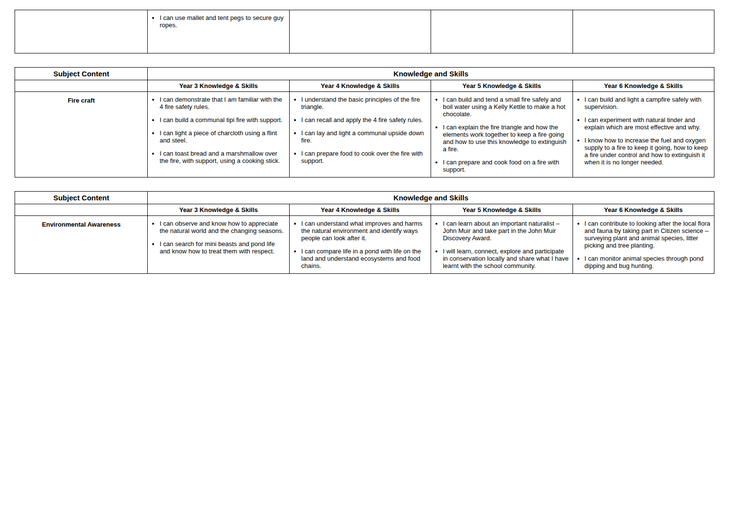| | I can use mallet and tent pegs to secure guy ropes. | | | |
| Subject Content | Knowledge and Skills |
| | Year 3 Knowledge & Skills | Year 4 Knowledge & Skills | Year 5 Knowledge & Skills | Year 6 Knowledge & Skills |
| Fire craft | I can demonstrate that I am familiar with the 4 fire safety rules. I can build a communal tipi fire with support. I can light a piece of charcloth using a flint and steel. I can toast bread and a marshmallow over the fire, with support, using a cooking stick. | I understand the basic principles of the fire triangle. I can recall and apply the 4 fire safety rules. I can lay and light a communal upside down fire. I can prepare food to cook over the fire with support. | I can build and tend a small fire safely and boil water using a Kelly Kettle to make a hot chocolate. I can explain the fire triangle and how the elements work together to keep a fire going and how to use this knowledge to extinguish a fire. I can prepare and cook food on a fire with support. | I can build and light a campfire safely with supervision. I can experiment with natural tinder and explain which are most effective and why. I know how to increase the fuel and oxygen supply to a fire to keep it going, how to keep a fire under control and how to extinguish it when it is no longer needed. |
| Subject Content | Knowledge and Skills |
| | Year 3 Knowledge & Skills | Year 4 Knowledge & Skills | Year 5 Knowledge & Skills | Year 6 Knowledge & Skills |
| Environmental Awareness | I can observe and know how to appreciate the natural world and the changing seasons. I can search for mini beasts and pond life and know how to treat them with respect. | I can understand what improves and harms the natural environment and identify ways people can look after it. I can compare life in a pond with life on the land and understand ecosystems and food chains. | I can learn about an important naturalist – John Muir and take part in the John Muir Discovery Award. I will learn, connect, explore and participate in conservation locally and share what I have learnt with the school community. | I can contribute to looking after the local flora and fauna by taking part in Citizen science – surveying plant and animal species, litter picking and tree planting. I can monitor animal species through pond dipping and bug hunting. |